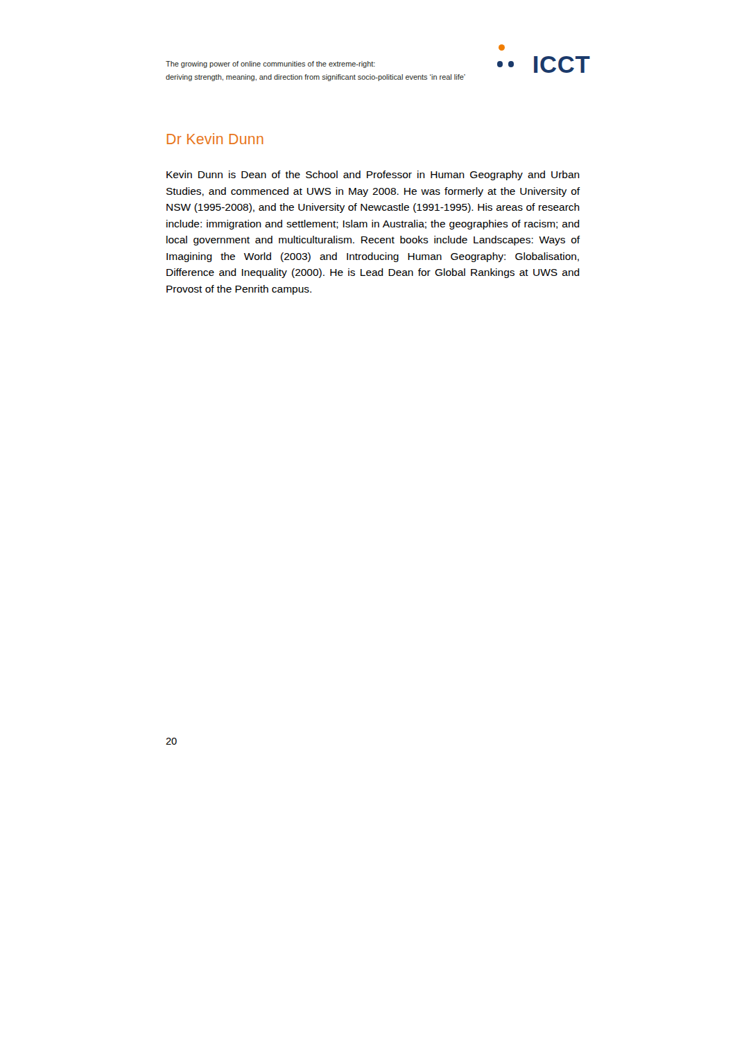The growing power of online communities of the extreme-right: deriving strength, meaning, and direction from significant socio-political events ‘in real life’
ICCT
Dr Kevin Dunn
Kevin Dunn is Dean of the School and Professor in Human Geography and Urban Studies, and commenced at UWS in May 2008. He was formerly at the University of NSW (1995-2008), and the University of Newcastle (1991-1995). His areas of research include: immigration and settlement; Islam in Australia; the geographies of racism; and local government and multiculturalism. Recent books include Landscapes: Ways of Imagining the World (2003) and Introducing Human Geography: Globalisation, Difference and Inequality (2000). He is Lead Dean for Global Rankings at UWS and Provost of the Penrith campus.
20